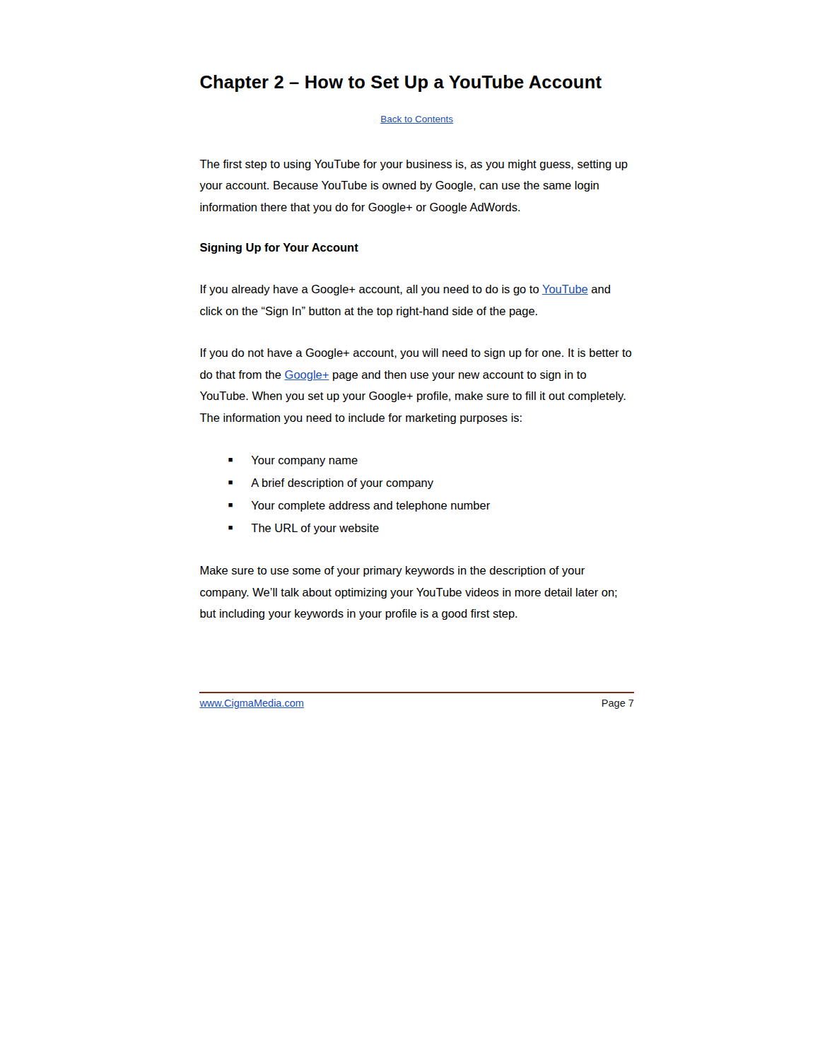Chapter 2 – How to Set Up a YouTube Account
Back to Contents
The first step to using YouTube for your business is, as you might guess, setting up your account. Because YouTube is owned by Google, can use the same login information there that you do for Google+ or Google AdWords.
Signing Up for Your Account
If you already have a Google+ account, all you need to do is go to YouTube and click on the “Sign In” button at the top right-hand side of the page.
If you do not have a Google+ account, you will need to sign up for one. It is better to do that from the Google+ page and then use your new account to sign in to YouTube. When you set up your Google+ profile, make sure to fill it out completely. The information you need to include for marketing purposes is:
Your company name
A brief description of your company
Your complete address and telephone number
The URL of your website
Make sure to use some of your primary keywords in the description of your company. We’ll talk about optimizing your YouTube videos in more detail later on; but including your keywords in your profile is a good first step.
www.CigmaMedia.com Page 7